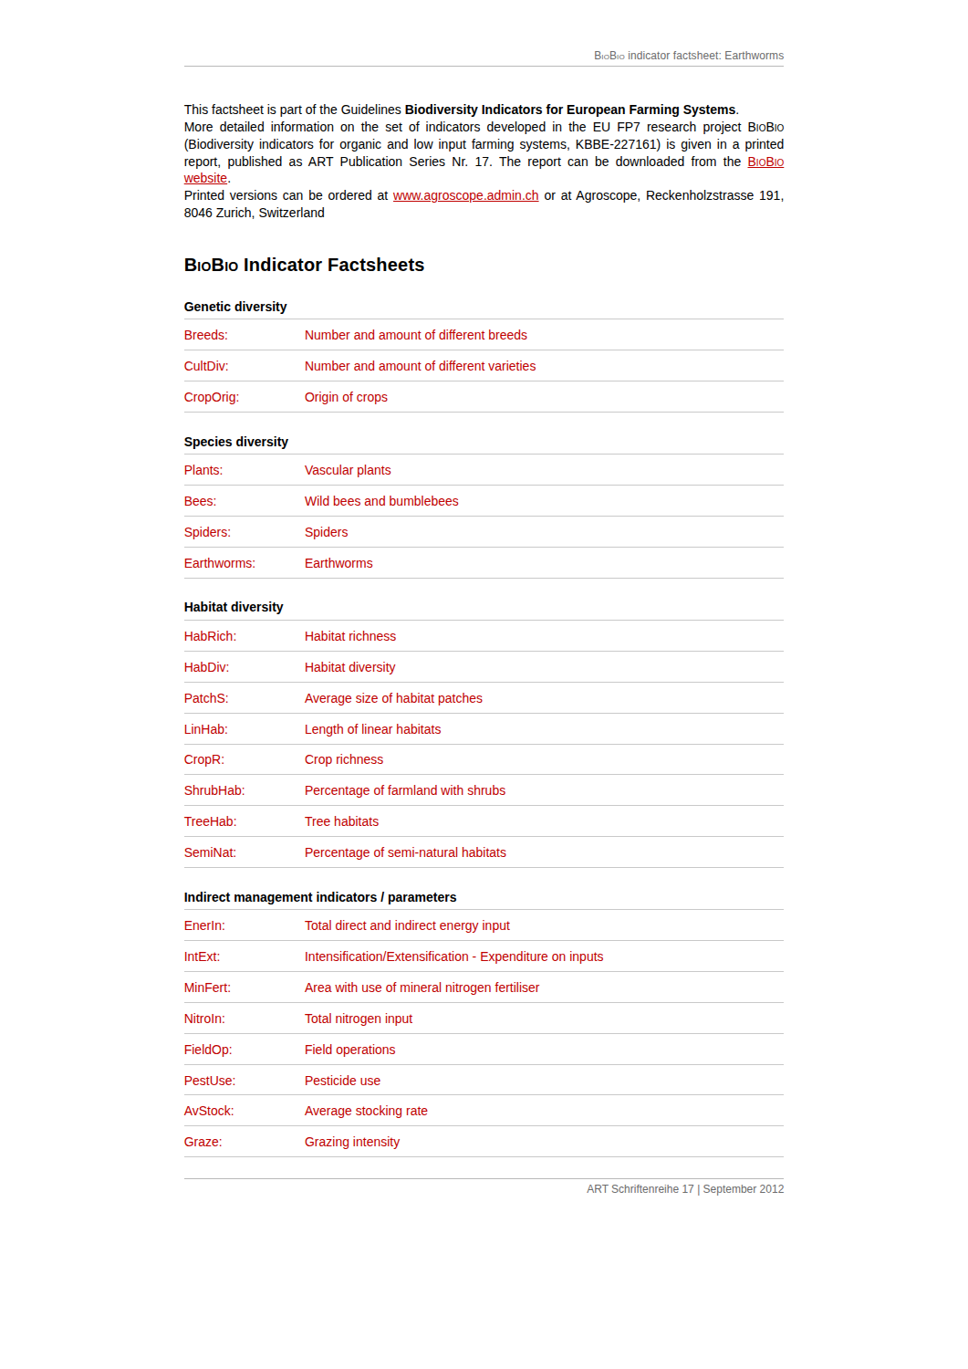BioBio indicator factsheet: Earthworms
This factsheet is part of the Guidelines Biodiversity Indicators for European Farming Systems.
More detailed information on the set of indicators developed in the EU FP7 research project BioBio (Biodiversity indicators for organic and low input farming systems, KBBE-227161) is given in a printed report, published as ART Publication Series Nr. 17. The report can be downloaded from the BioBio website.
Printed versions can be ordered at www.agroscope.admin.ch or at Agroscope, Reckenholzstrasse 191, 8046 Zurich, Switzerland
BioBio Indicator Factsheets
Genetic diversity
| Breeds: | Number and amount of different breeds |
| CultDiv: | Number and amount of different varieties |
| CropOrig: | Origin of crops |
Species diversity
| Plants: | Vascular plants |
| Bees: | Wild bees and bumblebees |
| Spiders: | Spiders |
| Earthworms: | Earthworms |
Habitat diversity
| HabRich: | Habitat richness |
| HabDiv: | Habitat diversity |
| PatchS: | Average size of habitat patches |
| LinHab: | Length of linear habitats |
| CropR: | Crop richness |
| ShrubHab: | Percentage of farmland with shrubs |
| TreeHab: | Tree habitats |
| SemiNat: | Percentage of semi-natural habitats |
Indirect management indicators / parameters
| EnerIn: | Total direct and indirect energy input |
| IntExt: | Intensification/Extensification - Expenditure on inputs |
| MinFert: | Area with use of mineral nitrogen fertiliser |
| NitroIn: | Total nitrogen input |
| FieldOp: | Field operations |
| PestUse: | Pesticide use |
| AvStock: | Average stocking rate |
| Graze: | Grazing intensity |
ART Schriftenreihe 17 | September 2012